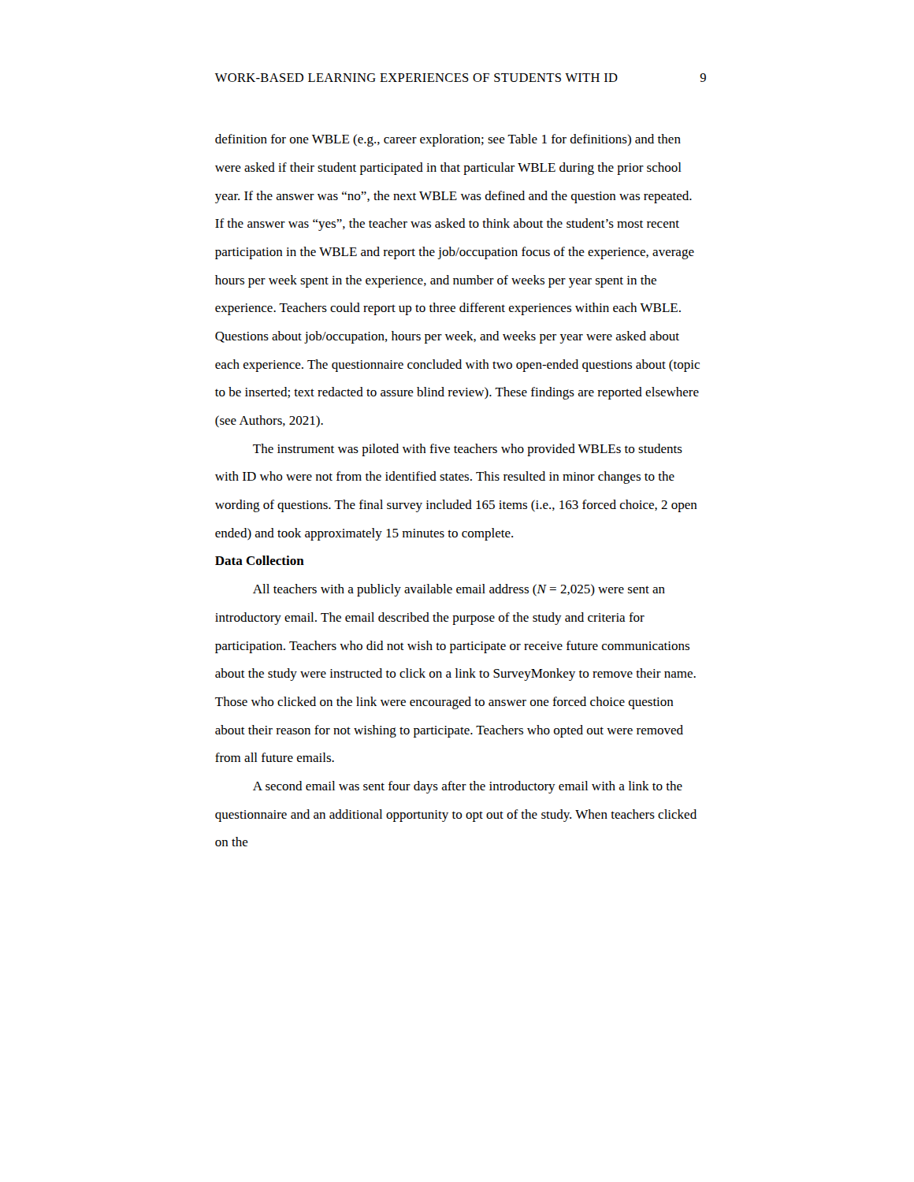Work-Based Learning Experiences of Students with ID 9
definition for one WBLE (e.g., career exploration; see Table 1 for definitions) and then were asked if their student participated in that particular WBLE during the prior school year. If the answer was “no”, the next WBLE was defined and the question was repeated. If the answer was “yes”, the teacher was asked to think about the student’s most recent participation in the WBLE and report the job/occupation focus of the experience, average hours per week spent in the experience, and number of weeks per year spent in the experience. Teachers could report up to three different experiences within each WBLE. Questions about job/occupation, hours per week, and weeks per year were asked about each experience. The questionnaire concluded with two open-ended questions about (topic to be inserted; text redacted to assure blind review). These findings are reported elsewhere (see Authors, 2021).
The instrument was piloted with five teachers who provided WBLEs to students with ID who were not from the identified states. This resulted in minor changes to the wording of questions. The final survey included 165 items (i.e., 163 forced choice, 2 open ended) and took approximately 15 minutes to complete.
Data Collection
All teachers with a publicly available email address (N = 2,025) were sent an introductory email. The email described the purpose of the study and criteria for participation. Teachers who did not wish to participate or receive future communications about the study were instructed to click on a link to SurveyMonkey to remove their name. Those who clicked on the link were encouraged to answer one forced choice question about their reason for not wishing to participate. Teachers who opted out were removed from all future emails.
A second email was sent four days after the introductory email with a link to the questionnaire and an additional opportunity to opt out of the study. When teachers clicked on the